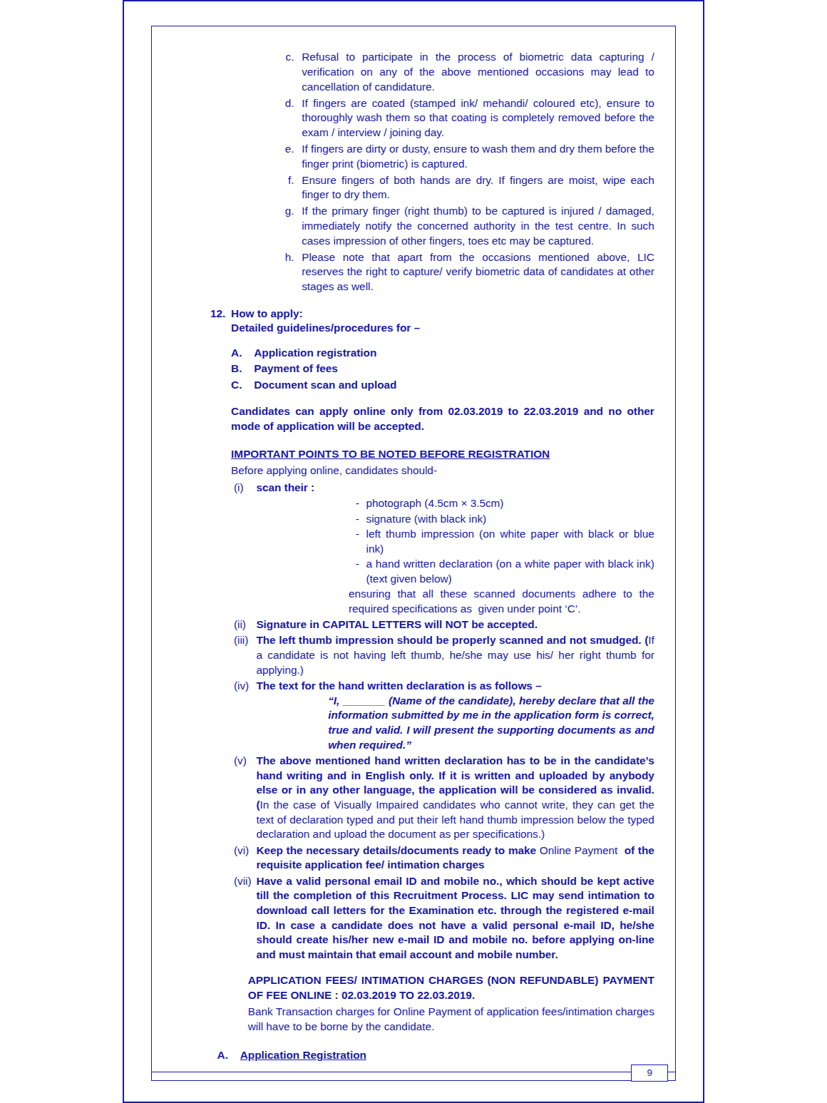c. Refusal to participate in the process of biometric data capturing / verification on any of the above mentioned occasions may lead to cancellation of candidature.
d. If fingers are coated (stamped ink/ mehandi/ coloured etc), ensure to thoroughly wash them so that coating is completely removed before the exam / interview / joining day.
e. If fingers are dirty or dusty, ensure to wash them and dry them before the finger print (biometric) is captured.
f. Ensure fingers of both hands are dry. If fingers are moist, wipe each finger to dry them.
g. If the primary finger (right thumb) to be captured is injured / damaged, immediately notify the concerned authority in the test centre. In such cases impression of other fingers, toes etc may be captured.
h. Please note that apart from the occasions mentioned above, LIC reserves the right to capture/ verify biometric data of candidates at other stages as well.
12. How to apply:
Detailed guidelines/procedures for –
A. Application registration
B. Payment of fees
C. Document scan and upload
Candidates can apply online only from 02.03.2019 to 22.03.2019 and no other mode of application will be accepted.
IMPORTANT POINTS TO BE NOTED BEFORE REGISTRATION
Before applying online, candidates should-
(i) scan their :
-photograph (4.5cm × 3.5cm)
-signature (with black ink)
-left thumb impression (on white paper with black or blue ink)
-a hand written declaration (on a white paper with black ink) (text given below)
ensuring that all these scanned documents adhere to the required specifications as given under point ‘C’.
(ii) Signature in CAPITAL LETTERS will NOT be accepted.
(iii) The left thumb impression should be properly scanned and not smudged. (If a candidate is not having left thumb, he/she may use his/ her right thumb for applying.)
(iv) The text for the hand written declaration is as follows –
“I, _______ (Name of the candidate), hereby declare that all the information submitted by me in the application form is correct, true and valid. I will present the supporting documents as and when required.”
(v) The above mentioned hand written declaration has to be in the candidate’s hand writing and in English only. If it is written and uploaded by anybody else or in any other language, the application will be considered as invalid. (In the case of Visually Impaired candidates who cannot write, they can get the text of declaration typed and put their left hand thumb impression below the typed declaration and upload the document as per specifications.)
(vi) Keep the necessary details/documents ready to make Online Payment of the requisite application fee/ intimation charges
(vii) Have a valid personal email ID and mobile no., which should be kept active till the completion of this Recruitment Process. LIC may send intimation to download call letters for the Examination etc. through the registered e-mail ID. In case a candidate does not have a valid personal e-mail ID, he/she should create his/her new e-mail ID and mobile no. before applying on-line and must maintain that email account and mobile number.
APPLICATION FEES/ INTIMATION CHARGES (NON REFUNDABLE) PAYMENT OF FEE ONLINE : 02.03.2019 TO 22.03.2019.
Bank Transaction charges for Online Payment of application fees/intimation charges will have to be borne by the candidate.
A. Application Registration
9